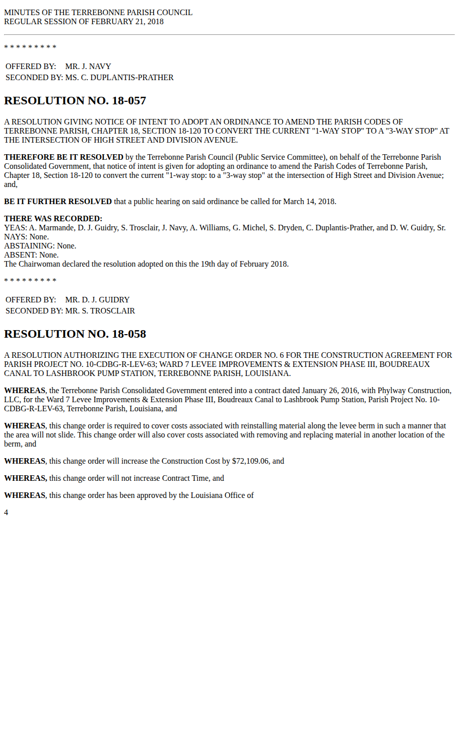MINUTES OF THE TERREBONNE PARISH COUNCIL
REGULAR SESSION OF FEBRUARY 21, 2018
* * * * * * * * *
| OFFERED BY: | MR. J. NAVY |
| SECONDED BY: | MS. C. DUPLANTIS-PRATHER |
RESOLUTION NO. 18-057
A RESOLUTION GIVING NOTICE OF INTENT TO ADOPT AN ORDINANCE TO AMEND THE PARISH CODES OF TERREBONNE PARISH, CHAPTER 18, SECTION 18-120 TO CONVERT THE CURRENT "1-WAY STOP" TO A "3-WAY STOP" AT THE INTERSECTION OF HIGH STREET AND DIVISION AVENUE.
THEREFORE BE IT RESOLVED by the Terrebonne Parish Council (Public Service Committee), on behalf of the Terrebonne Parish Consolidated Government, that notice of intent is given for adopting an ordinance to amend the Parish Codes of Terrebonne Parish, Chapter 18, Section 18-120 to convert the current "1-way stop: to a "3-way stop" at the intersection of High Street and Division Avenue; and,
BE IT FURTHER RESOLVED that a public hearing on said ordinance be called for March 14, 2018.
THERE WAS RECORDED:
YEAS: A. Marmande, D. J. Guidry, S. Trosclair, J. Navy, A. Williams, G. Michel, S. Dryden, C. Duplantis-Prather, and D. W. Guidry, Sr.
NAYS: None.
ABSTAINING: None.
ABSENT: None.
The Chairwoman declared the resolution adopted on this the 19th day of February 2018.
* * * * * * * * *
| OFFERED BY: | MR. D. J. GUIDRY |
| SECONDED BY: | MR. S. TROSCLAIR |
RESOLUTION NO. 18-058
A RESOLUTION AUTHORIZING THE EXECUTION OF CHANGE ORDER NO. 6 FOR THE CONSTRUCTION AGREEMENT FOR PARISH PROJECT NO. 10-CDBG-R-LEV-63; WARD 7 LEVEE IMPROVEMENTS & EXTENSION PHASE III, BOUDREAUX CANAL TO LASHBROOK PUMP STATION, TERREBONNE PARISH, LOUISIANA.
WHEREAS, the Terrebonne Parish Consolidated Government entered into a contract dated January 26, 2016, with Phylway Construction, LLC, for the Ward 7 Levee Improvements & Extension Phase III, Boudreaux Canal to Lashbrook Pump Station, Parish Project No. 10-CDBG-R-LEV-63, Terrebonne Parish, Louisiana, and
WHEREAS, this change order is required to cover costs associated with reinstalling material along the levee berm in such a manner that the area will not slide. This change order will also cover costs associated with removing and replacing material in another location of the berm, and
WHEREAS, this change order will increase the Construction Cost by $72,109.06, and
WHEREAS, this change order will not increase Contract Time, and
WHEREAS, this change order has been approved by the Louisiana Office of
4